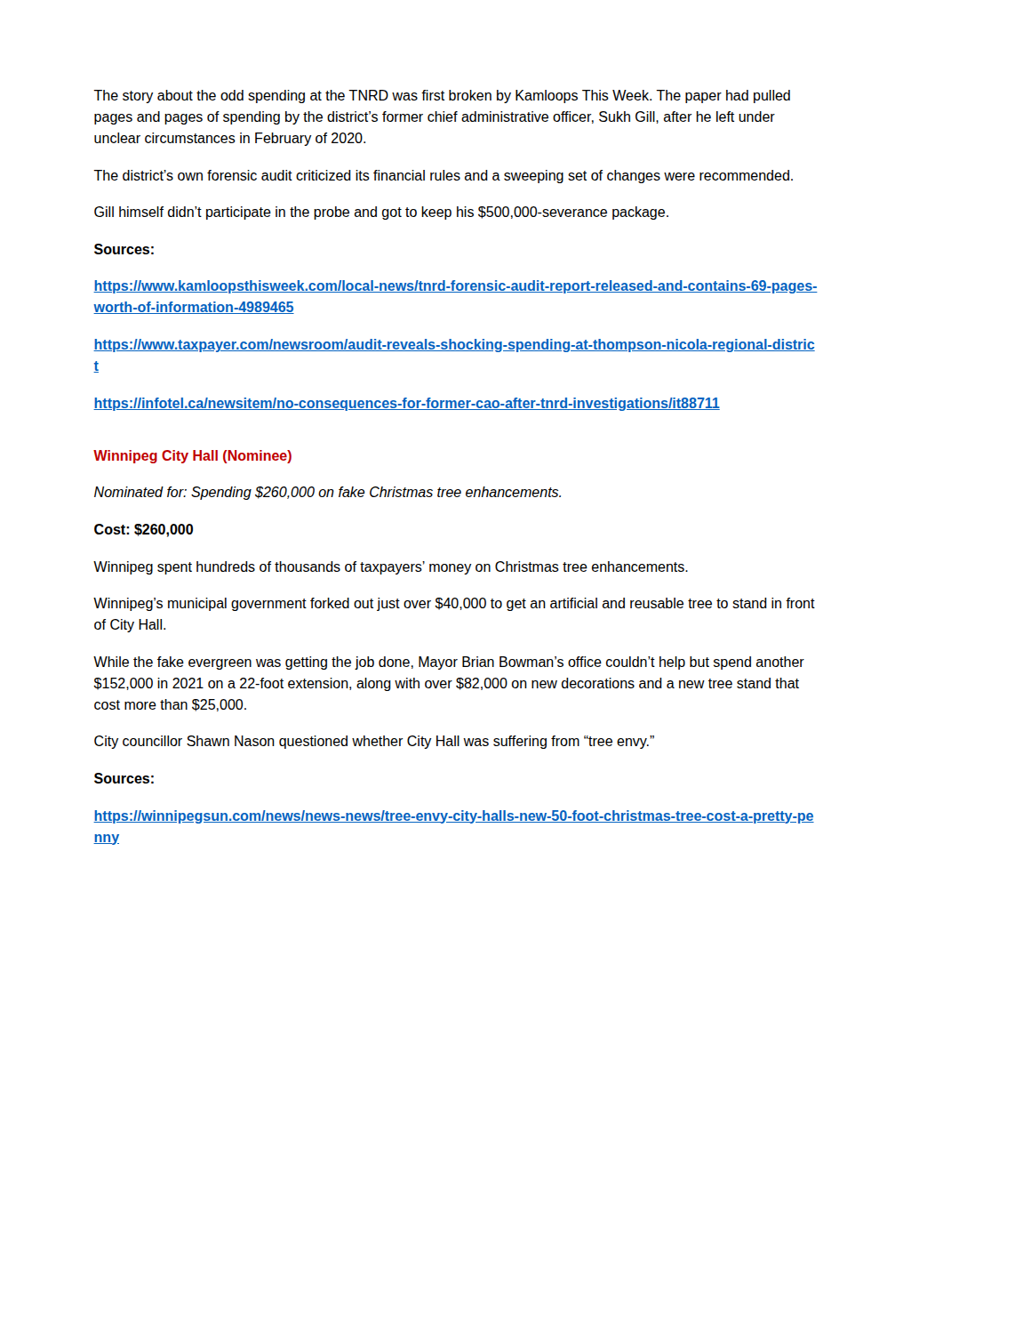The story about the odd spending at the TNRD was first broken by Kamloops This Week. The paper had pulled pages and pages of spending by the district’s former chief administrative officer, Sukh Gill, after he left under unclear circumstances in February of 2020.
The district’s own forensic audit criticized its financial rules and a sweeping set of changes were recommended.
Gill himself didn’t participate in the probe and got to keep his $500,000-severance package.
Sources:
https://www.kamloopsthisweek.com/local-news/tnrd-forensic-audit-report-released-and-contains-69-pages-worth-of-information-4989465
https://www.taxpayer.com/newsroom/audit-reveals-shocking-spending-at-thompson-nicola-regional-district
https://infotel.ca/newsitem/no-consequences-for-former-cao-after-tnrd-investigations/it88711
Winnipeg City Hall (Nominee)
Nominated for: Spending $260,000 on fake Christmas tree enhancements.
Cost: $260,000
Winnipeg spent hundreds of thousands of taxpayers’ money on Christmas tree enhancements.
Winnipeg’s municipal government forked out just over $40,000 to get an artificial and reusable tree to stand in front of City Hall.
While the fake evergreen was getting the job done, Mayor Brian Bowman’s office couldn’t help but spend another $152,000 in 2021 on a 22-foot extension, along with over $82,000 on new decorations and a new tree stand that cost more than $25,000.
City councillor Shawn Nason questioned whether City Hall was suffering from “tree envy.”
Sources:
https://winnipegsun.com/news/news-news/tree-envy-city-halls-new-50-foot-christmas-tree-cost-a-pretty-penny